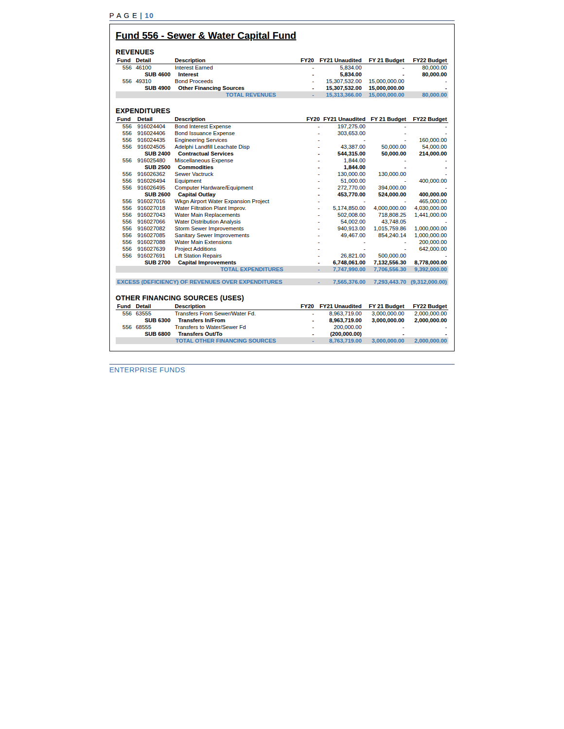P A G E | 10
Fund 556 - Sewer & Water Capital Fund
REVENUES
| Fund | Detail | Description | FY20 | FY21 Unaudited | FY 21 Budget | FY22 Budget |
| --- | --- | --- | --- | --- | --- | --- |
| 556 | 46100 | Interest Earned | - | 5,834.00 | - | 80,000.00 |
| | SUB 4600 | Interest | - | 5,834.00 | - | 80,000.00 |
| 556 | 49310 | Bond Proceeds | - | 15,307,532.00 | 15,000,000.00 | - |
| | SUB 4900 | Other Financing Sources | - | 15,307,532.00 | 15,000,000.00 | - |
| TOTAL REVENUES | - | 15,313,366.00 | 15,000,000.00 | 80,000.00 |
EXPENDITURES
| Fund | Detail | Description | FY20 | FY21 Unaudited | FY 21 Budget | FY22 Budget |
| --- | --- | --- | --- | --- | --- | --- |
| 556 | 916024404 | Bond Interest Expense | - | 197,275.00 | - | - |
| 556 | 916024406 | Bond Issuance Expense | - | 303,653.00 | - | - |
| 556 | 916024435 | Engineering Services | - | - | - | 160,000.00 |
| 556 | 916024505 | Adelphi Landfill Leachate Disp | - | 43,387.00 | 50,000.00 | 54,000.00 |
| | SUB 2400 | Contractual Services | - | 544,315.00 | 50,000.00 | 214,000.00 |
| 556 | 916025480 | Miscellaneous Expense | - | 1,844.00 | - | - |
| | SUB 2500 | Commodities | - | 1,844.00 | - | - |
| 556 | 916026362 | Sewer Vactruck | - | 130,000.00 | 130,000.00 | - |
| 556 | 916026494 | Equipment | - | 51,000.00 | - | 400,000.00 |
| 556 | 916026495 | Computer Hardware/Equipment | - | 272,770.00 | 394,000.00 | - |
| | SUB 2600 | Capital Outlay | - | 453,770.00 | 524,000.00 | 400,000.00 |
| 556 | 916027016 | Wkgn Airport Water Expansion Project | - | - | - | 465,000.00 |
| 556 | 916027018 | Water Filtration Plant Improv. | - | 5,174,850.00 | 4,000,000.00 | 4,030,000.00 |
| 556 | 916027043 | Water Main Replacements | - | 502,008.00 | 718,808.25 | 1,441,000.00 |
| 556 | 916027066 | Water Distribution Analysis | - | 54,002.00 | 43,748.05 | - |
| 556 | 916027082 | Storm Sewer Improvements | - | 940,913.00 | 1,015,759.86 | 1,000,000.00 |
| 556 | 916027085 | Sanitary Sewer Improvements | - | 49,467.00 | 854,240.14 | 1,000,000.00 |
| 556 | 916027088 | Water Main Extensions | - | - | - | 200,000.00 |
| 556 | 916027639 | Project Additions | - | - | - | 642,000.00 |
| 556 | 916027691 | Lift Station Repairs | - | 26,821.00 | 500,000.00 | - |
| | SUB 2700 | Capital Improvements | - | 6,748,061.00 | 7,132,556.30 | 8,778,000.00 |
| TOTAL EXPENDITURES | - | 7,747,990.00 | 7,706,556.30 | 9,392,000.00 |
| EXCESS (DEFICIENCY) OF REVENUES OVER EXPENDITURES | - | 7,565,376.00 | 7,293,443.70 | (9,312,000.00) |
OTHER FINANCING SOURCES (USES)
| Fund | Detail | Description | FY20 | FY21 Unaudited | FY 21 Budget | FY22 Budget |
| --- | --- | --- | --- | --- | --- | --- |
| 556 | 63555 | Transfers From Sewer/Water Fd. | - | 8,963,719.00 | 3,000,000.00 | 2,000,000.00 |
| | SUB 6300 | Transfers In/From | - | 8,963,719.00 | 3,000,000.00 | 2,000,000.00 |
| 556 | 68555 | Transfers to Water/Sewer Fd | - | 200,000.00 | - | - |
| | SUB 6800 | Transfers Out/To | - | (200,000.00) | - | - |
| TOTAL OTHER FINANCING SOURCES | - | 8,763,719.00 | 3,000,000.00 | 2,000,000.00 |
ENTERPRISE FUNDS